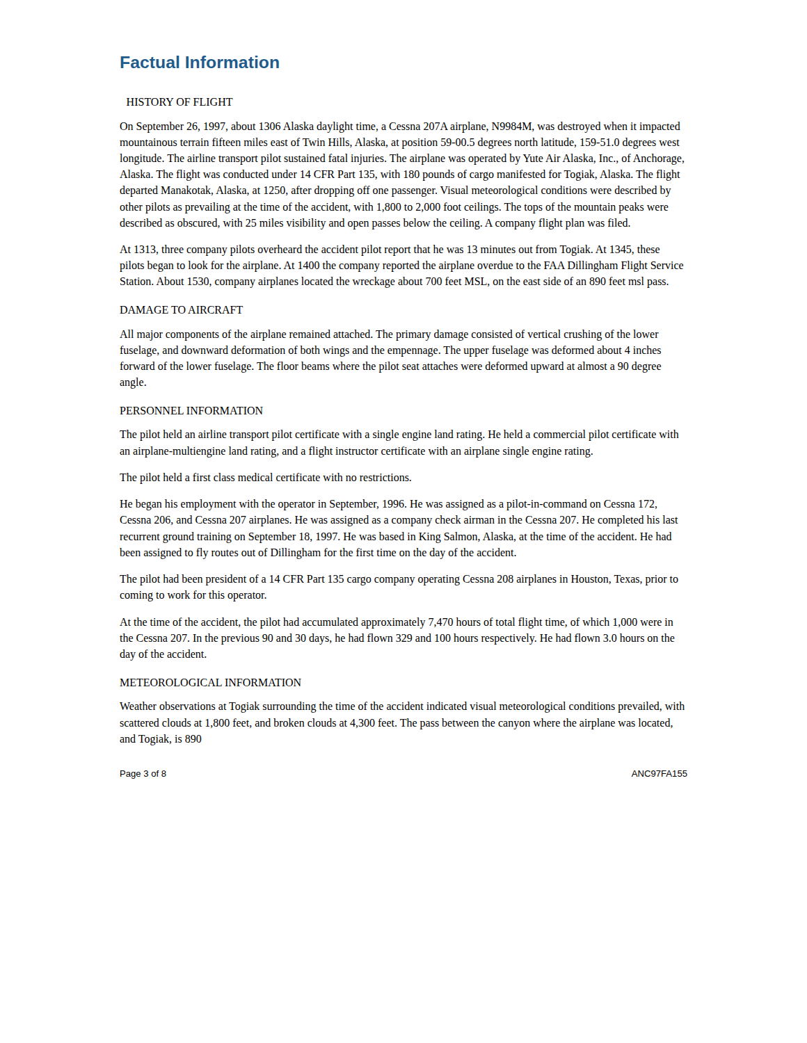Factual Information
HISTORY OF FLIGHT
On September 26, 1997, about 1306 Alaska daylight time, a Cessna 207A airplane, N9984M, was destroyed when it impacted mountainous terrain fifteen miles east of Twin Hills, Alaska, at position 59-00.5 degrees north latitude, 159-51.0 degrees west longitude. The airline transport pilot sustained fatal injuries. The airplane was operated by Yute Air Alaska, Inc., of Anchorage, Alaska. The flight was conducted under 14 CFR Part 135, with 180 pounds of cargo manifested for Togiak, Alaska. The flight departed Manakotak, Alaska, at 1250, after dropping off one passenger. Visual meteorological conditions were described by other pilots as prevailing at the time of the accident, with 1,800 to 2,000 foot ceilings. The tops of the mountain peaks were described as obscured, with 25 miles visibility and open passes below the ceiling. A company flight plan was filed.
At 1313, three company pilots overheard the accident pilot report that he was 13 minutes out from Togiak. At 1345, these pilots began to look for the airplane. At 1400 the company reported the airplane overdue to the FAA Dillingham Flight Service Station. About 1530, company airplanes located the wreckage about 700 feet MSL, on the east side of an 890 feet msl pass.
DAMAGE TO AIRCRAFT
All major components of the airplane remained attached. The primary damage consisted of vertical crushing of the lower fuselage, and downward deformation of both wings and the empennage. The upper fuselage was deformed about 4 inches forward of the lower fuselage. The floor beams where the pilot seat attaches were deformed upward at almost a 90 degree angle.
PERSONNEL INFORMATION
The pilot held an airline transport pilot certificate with a single engine land rating. He held a commercial pilot certificate with an airplane-multiengine land rating, and a flight instructor certificate with an airplane single engine rating.
The pilot held a first class medical certificate with no restrictions.
He began his employment with the operator in September, 1996. He was assigned as a pilot-in-command on Cessna 172, Cessna 206, and Cessna 207 airplanes. He was assigned as a company check airman in the Cessna 207. He completed his last recurrent ground training on September 18, 1997. He was based in King Salmon, Alaska, at the time of the accident. He had been assigned to fly routes out of Dillingham for the first time on the day of the accident.
The pilot had been president of a 14 CFR Part 135 cargo company operating Cessna 208 airplanes in Houston, Texas, prior to coming to work for this operator.
At the time of the accident, the pilot had accumulated approximately 7,470 hours of total flight time, of which 1,000 were in the Cessna 207. In the previous 90 and 30 days, he had flown 329 and 100 hours respectively. He had flown 3.0 hours on the day of the accident.
METEOROLOGICAL INFORMATION
Weather observations at Togiak surrounding the time of the accident indicated visual meteorological conditions prevailed, with scattered clouds at 1,800 feet, and broken clouds at 4,300 feet. The pass between the canyon where the airplane was located, and Togiak, is 890
Page 3 of 8 ANC97FA155